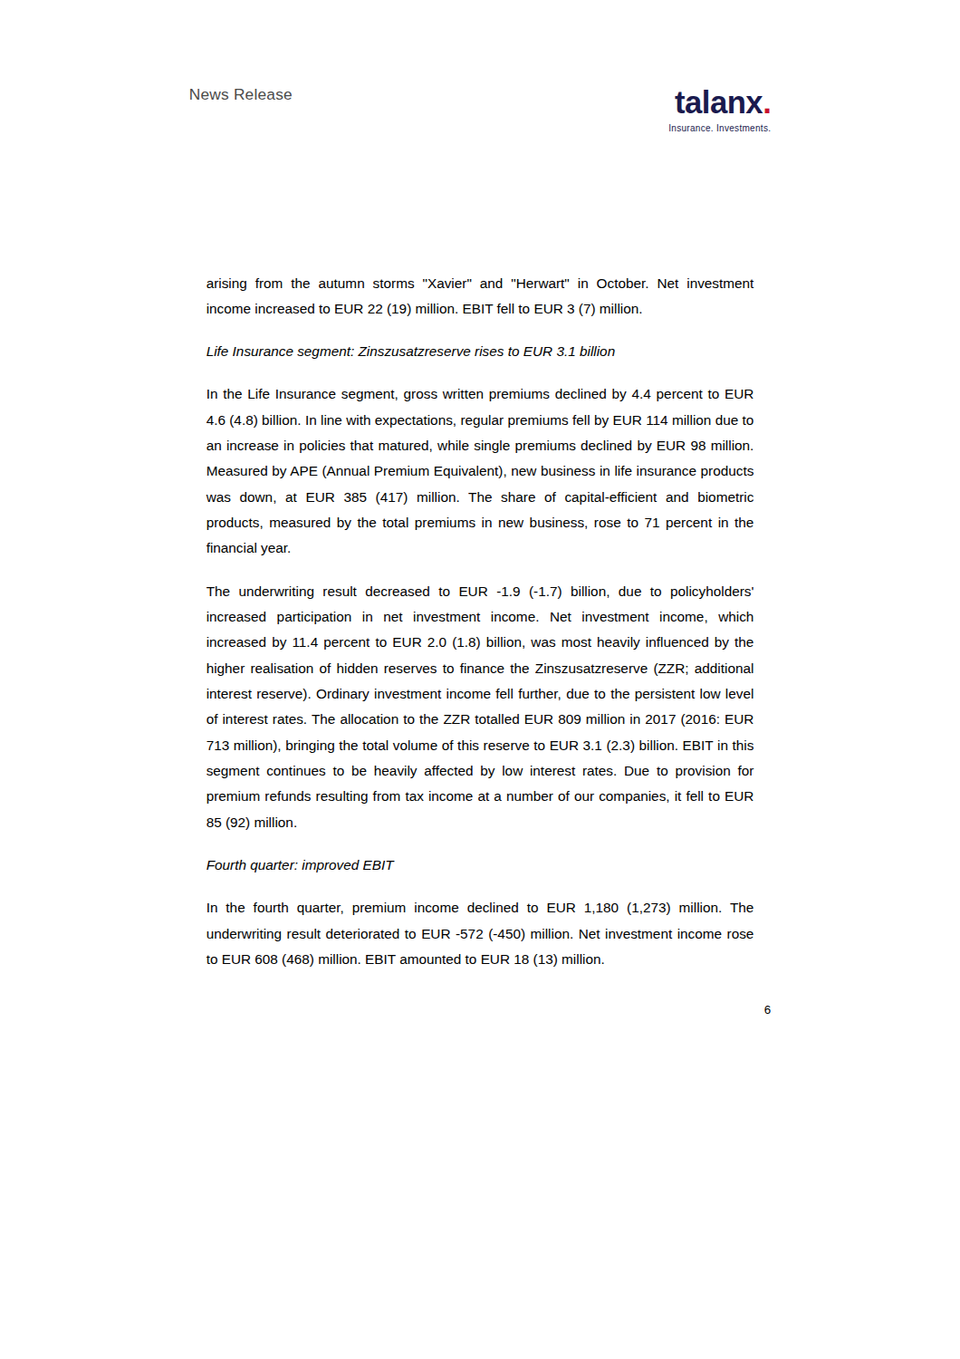News Release
talanx.
Insurance. Investments.
arising from the autumn storms "Xavier" and "Herwart" in October. Net investment income increased to EUR 22 (19) million. EBIT fell to EUR 3 (7) million.
Life Insurance segment: Zinszusatzreserve rises to EUR 3.1 billion
In the Life Insurance segment, gross written premiums declined by 4.4 percent to EUR 4.6 (4.8) billion. In line with expectations, regular premiums fell by EUR 114 million due to an increase in policies that matured, while single premiums declined by EUR 98 million. Measured by APE (Annual Premium Equivalent), new business in life insurance products was down, at EUR 385 (417) million. The share of capital-efficient and biometric products, measured by the total premiums in new business, rose to 71 percent in the financial year.
The underwriting result decreased to EUR -1.9 (-1.7) billion, due to policyholders' increased participation in net investment income. Net investment income, which increased by 11.4 percent to EUR 2.0 (1.8) billion, was most heavily influenced by the higher realisation of hidden reserves to finance the Zinszusatzreserve (ZZR; additional interest reserve). Ordinary investment income fell further, due to the persistent low level of interest rates. The allocation to the ZZR totalled EUR 809 million in 2017 (2016: EUR 713 million), bringing the total volume of this reserve to EUR 3.1 (2.3) billion. EBIT in this segment continues to be heavily affected by low interest rates. Due to provision for premium refunds resulting from tax income at a number of our companies, it fell to EUR 85 (92) million.
Fourth quarter: improved EBIT
In the fourth quarter, premium income declined to EUR 1,180 (1,273) million. The underwriting result deteriorated to EUR -572 (-450) million. Net investment income rose to EUR 608 (468) million. EBIT amounted to EUR 18 (13) million.
6